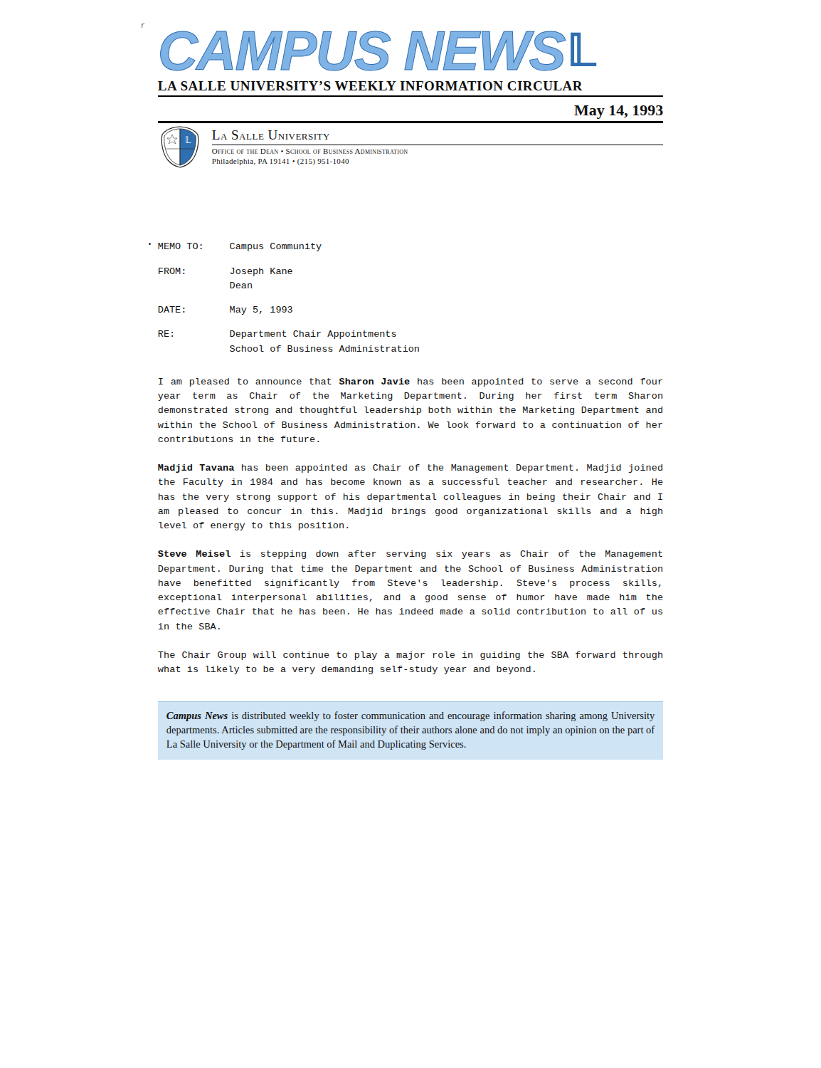r
CAMPUS NEWS𝕃
LA SALLE UNIVERSITY’S WEEKLY INFORMATION CIRCULAR
May 14, 1993
𝕃
La Salle University
Office of the Dean • School of Business Administration
Philadelphia, PA 19141 • (215) 951-1040
MEMO TO:
Campus Community
FROM:
Joseph Kane
Dean
DATE:
May 5, 1993
RE:
Department Chair Appointments
School of Business Administration
I am pleased to announce that Sharon Javie has been appointed to serve a second four year term as Chair of the Marketing Department. During her first term Sharon demonstrated strong and thoughtful leadership both within the Marketing Department and within the School of Business Administration. We look forward to a continuation of her contributions in the future.
Madjid Tavana has been appointed as Chair of the Management Department. Madjid joined the Faculty in 1984 and has become known as a successful teacher and researcher. He has the very strong support of his departmental colleagues in being their Chair and I am pleased to concur in this. Madjid brings good organizational skills and a high level of energy to this position.
Steve Meisel is stepping down after serving six years as Chair of the Management Department. During that time the Department and the School of Business Administration have benefitted significantly from Steve's leadership. Steve's process skills, exceptional interpersonal abilities, and a good sense of humor have made him the effective Chair that he has been. He has indeed made a solid contribution to all of us in the SBA.
The Chair Group will continue to play a major role in guiding the SBA forward through what is likely to be a very demanding self-study year and beyond.
Campus News is distributed weekly to foster communication and encourage information sharing among University departments. Articles submitted are the responsibility of their authors alone and do not imply an opinion on the part of La Salle University or the Department of Mail and Duplicating Services.